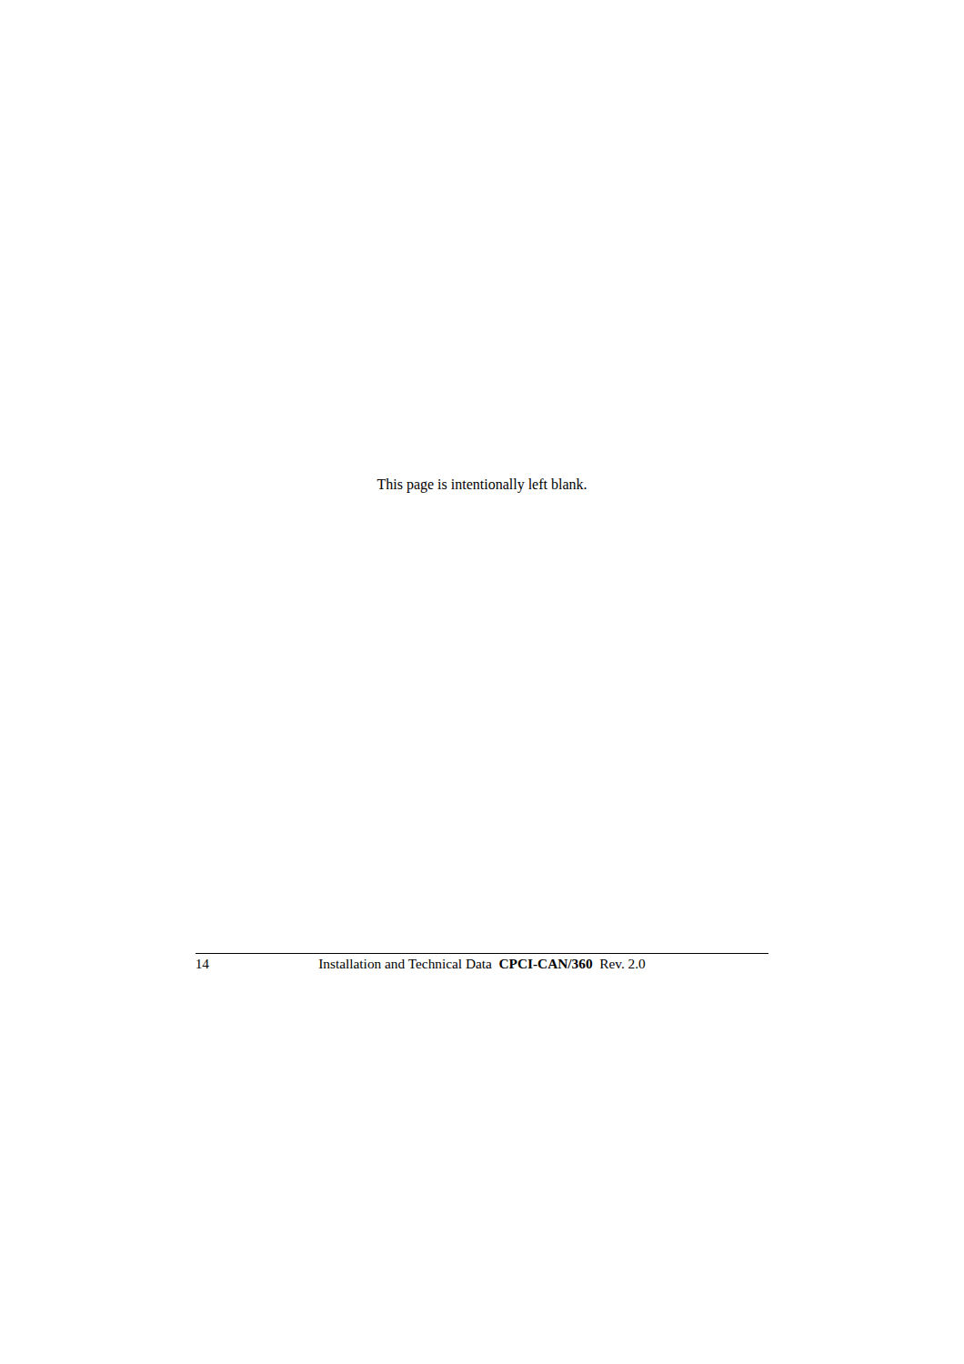This page is intentionally left blank.
14 Installation and Technical Data CPCI-CAN/360 Rev. 2.0 14